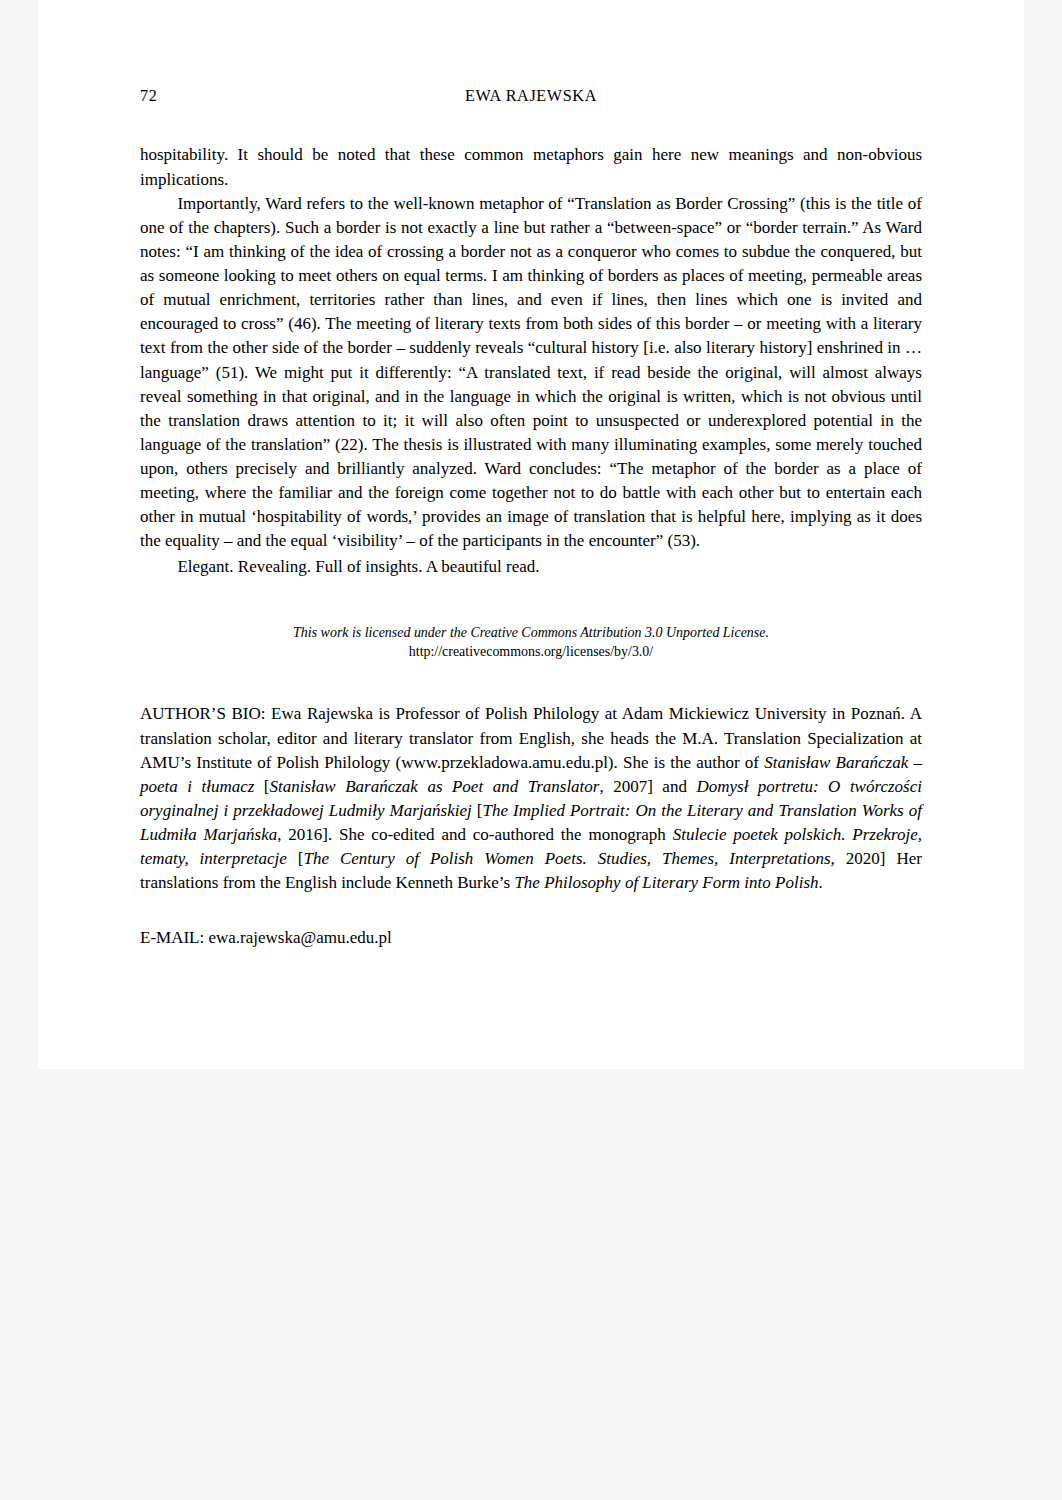72 Ewa Rajewska
hospitability. It should be noted that these common metaphors gain here new meanings and non-obvious implications.
Importantly, Ward refers to the well-known metaphor of “Translation as Border Crossing” (this is the title of one of the chapters). Such a border is not exactly a line but rather a “between-space” or “border terrain.” As Ward notes: “I am thinking of the idea of crossing a border not as a conqueror who comes to subdue the conquered, but as someone looking to meet others on equal terms. I am thinking of borders as places of meeting, permeable areas of mutual enrichment, territories rather than lines, and even if lines, then lines which one is invited and encouraged to cross” (46). The meeting of literary texts from both sides of this border – or meeting with a literary text from the other side of the border – suddenly reveals “cultural history [i.e. also literary history] enshrined in … language” (51). We might put it differently: “A translated text, if read beside the original, will almost always reveal something in that original, and in the language in which the original is written, which is not obvious until the translation draws attention to it; it will also often point to unsuspected or underexplored potential in the language of the translation” (22). The thesis is illustrated with many illuminating examples, some merely touched upon, others precisely and brilliantly analyzed. Ward concludes: “The metaphor of the border as a place of meeting, where the familiar and the foreign come together not to do battle with each other but to entertain each other in mutual ‘hospitability of words,’ provides an image of translation that is helpful here, implying as it does the equality – and the equal ‘visibility’ – of the participants in the encounter” (53).
Elegant. Revealing. Full of insights. A beautiful read.
This work is licensed under the Creative Commons Attribution 3.0 Unported License.
http://creativecommons.org/licenses/by/3.0/
AUTHOR’S BIO: Ewa Rajewska is Professor of Polish Philology at Adam Mickiewicz University in Poznań. A translation scholar, editor and literary translator from English, she heads the M.A. Translation Specialization at AMU’s Institute of Polish Philology (www.przekladowa.amu.edu.pl). She is the author of Stanisław Barańczak – poeta i tłumacz [Stanisław Barańczak as Poet and Translator, 2007] and Domysł portretu: O twórczości oryginalnej i przekładowej Ludmiły Marjańskiej [The Implied Portrait: On the Literary and Translation Works of Ludmiła Marjańska, 2016]. She co-edited and co-authored the monograph Stulecie poetek polskich. Przekroje, tematy, interpretacje [The Century of Polish Women Poets. Studies, Themes, Interpretations, 2020] Her translations from the English include Kenneth Burke’s The Philosophy of Literary Form into Polish.
E-MAIL: ewa.rajewska@amu.edu.pl